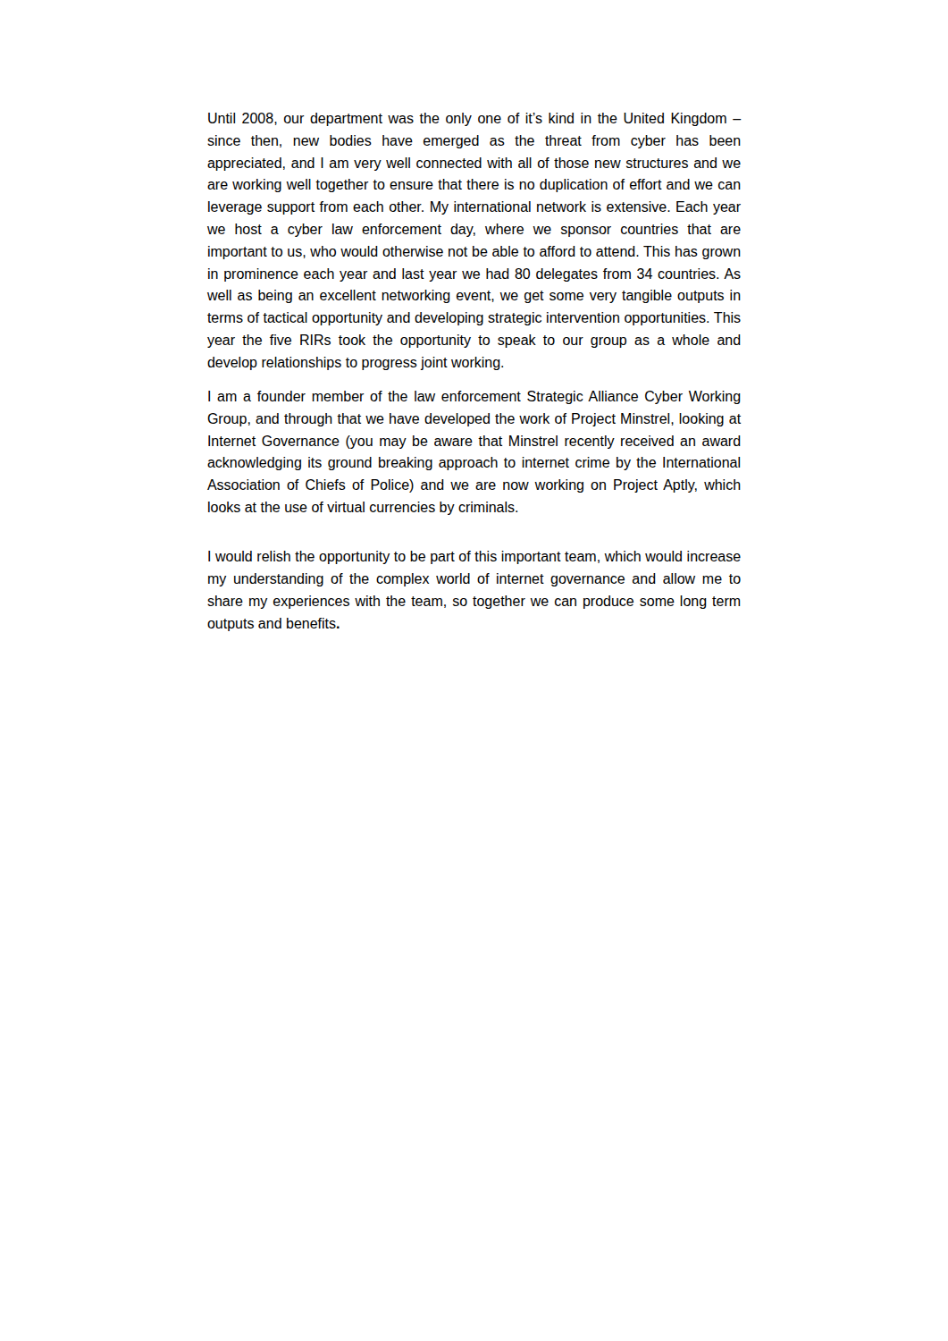Until 2008, our department was the only one of it’s kind in the United Kingdom – since then, new bodies have emerged as the threat from cyber has been appreciated, and I am very well connected with all of those new structures and we are working well together to ensure that there is no duplication of effort and we can leverage support from each other. My international network is extensive. Each year we host a cyber law enforcement day, where we sponsor countries that are important to us, who would otherwise not be able to afford to attend. This has grown in prominence each year and last year we had 80 delegates from 34 countries. As well as being an excellent networking event, we get some very tangible outputs in terms of tactical opportunity and developing strategic intervention opportunities. This year the five RIRs took the opportunity to speak to our group as a whole and develop relationships to progress joint working.
I am a founder member of the law enforcement Strategic Alliance Cyber Working Group, and through that we have developed the work of Project Minstrel, looking at Internet Governance (you may be aware that Minstrel recently received an award acknowledging its ground breaking approach to internet crime by the International Association of Chiefs of Police) and we are now working on Project Aptly, which looks at the use of virtual currencies by criminals.
I would relish the opportunity to be part of this important team, which would increase my understanding of the complex world of internet governance and allow me to share my experiences with the team, so together we can produce some long term outputs and benefits.